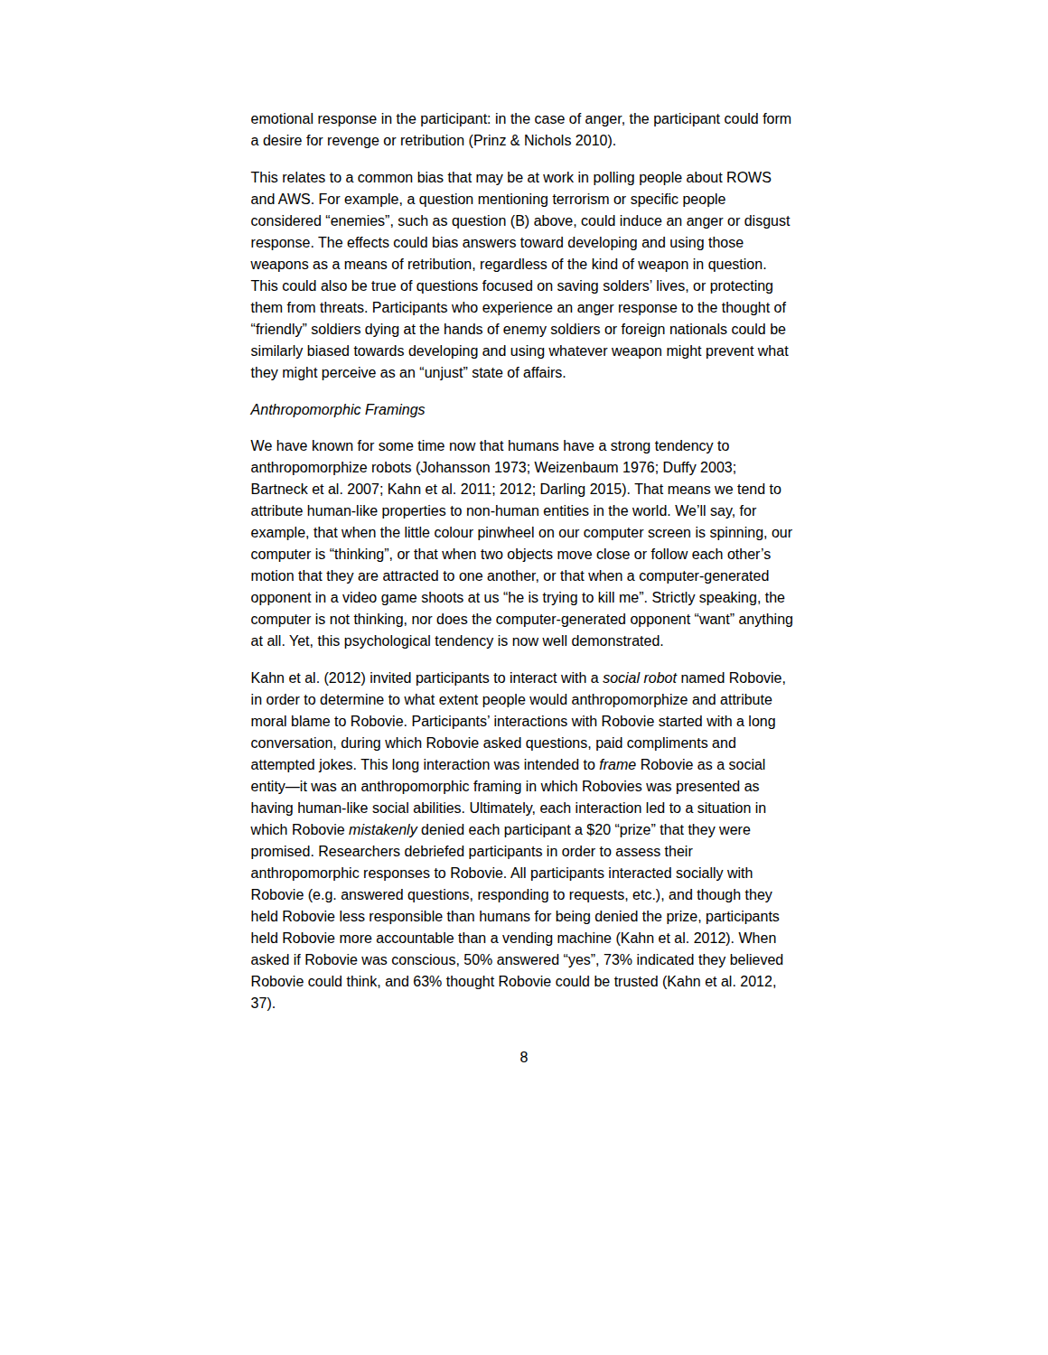emotional response in the participant: in the case of anger, the participant could form a desire for revenge or retribution (Prinz & Nichols 2010).
This relates to a common bias that may be at work in polling people about ROWS and AWS. For example, a question mentioning terrorism or specific people considered “enemies”, such as question (B) above, could induce an anger or disgust response. The effects could bias answers toward developing and using those weapons as a means of retribution, regardless of the kind of weapon in question. This could also be true of questions focused on saving solders’ lives, or protecting them from threats. Participants who experience an anger response to the thought of “friendly” soldiers dying at the hands of enemy soldiers or foreign nationals could be similarly biased towards developing and using whatever weapon might prevent what they might perceive as an “unjust” state of affairs.
Anthropomorphic Framings
We have known for some time now that humans have a strong tendency to anthropomorphize robots (Johansson 1973; Weizenbaum 1976; Duffy 2003; Bartneck et al. 2007; Kahn et al. 2011; 2012; Darling 2015). That means we tend to attribute human-like properties to non-human entities in the world. We’ll say, for example, that when the little colour pinwheel on our computer screen is spinning, our computer is “thinking”, or that when two objects move close or follow each other’s motion that they are attracted to one another, or that when a computer-generated opponent in a video game shoots at us “he is trying to kill me”. Strictly speaking, the computer is not thinking, nor does the computer-generated opponent “want” anything at all. Yet, this psychological tendency is now well demonstrated.
Kahn et al. (2012) invited participants to interact with a social robot named Robovie, in order to determine to what extent people would anthropomorphize and attribute moral blame to Robovie. Participants’ interactions with Robovie started with a long conversation, during which Robovie asked questions, paid compliments and attempted jokes. This long interaction was intended to frame Robovie as a social entity—it was an anthropomorphic framing in which Robovies was presented as having human-like social abilities. Ultimately, each interaction led to a situation in which Robovie mistakenly denied each participant a $20 “prize” that they were promised. Researchers debriefed participants in order to assess their anthropomorphic responses to Robovie. All participants interacted socially with Robovie (e.g. answered questions, responding to requests, etc.), and though they held Robovie less responsible than humans for being denied the prize, participants held Robovie more accountable than a vending machine (Kahn et al. 2012). When asked if Robovie was conscious, 50% answered “yes”, 73% indicated they believed Robovie could think, and 63% thought Robovie could be trusted (Kahn et al. 2012, 37).
8